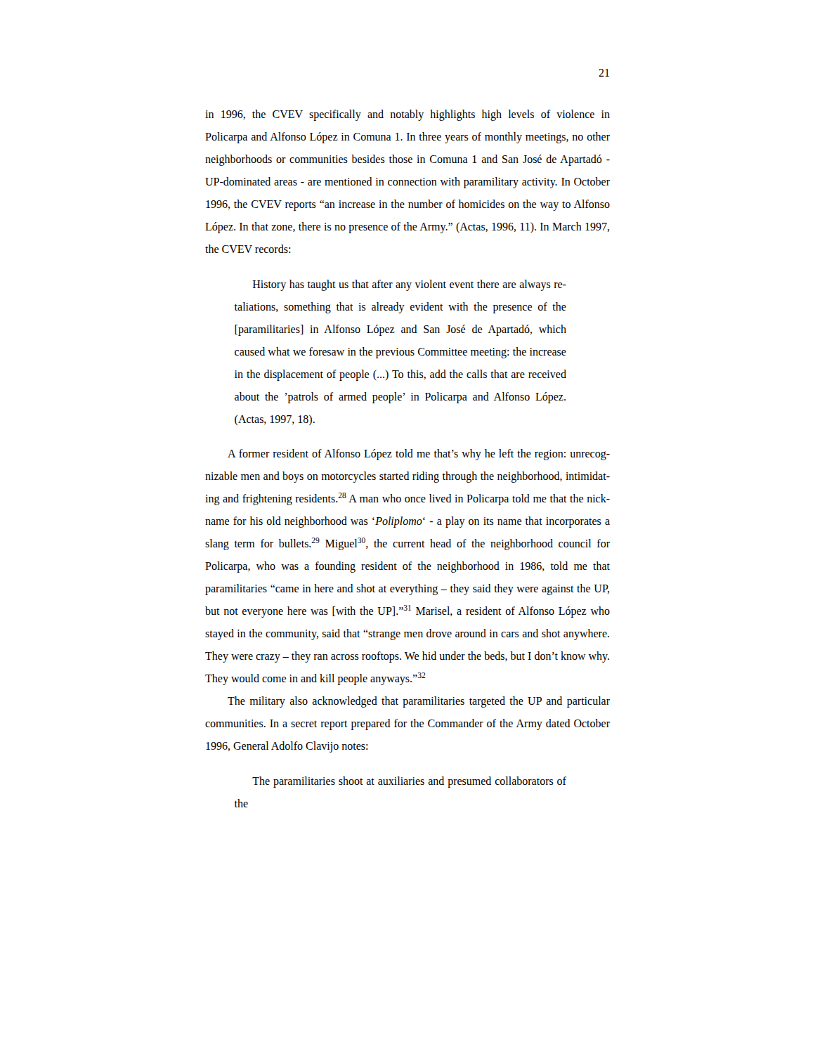21
in 1996, the CVEV specifically and notably highlights high levels of violence in Policarpa and Alfonso López in Comuna 1. In three years of monthly meetings, no other neighborhoods or communities besides those in Comuna 1 and San José de Apartadó - UP-dominated areas - are mentioned in connection with paramilitary activity. In October 1996, the CVEV reports “an increase in the number of homicides on the way to Alfonso López. In that zone, there is no presence of the Army.” (Actas, 1996, 11). In March 1997, the CVEV records:
History has taught us that after any violent event there are always retaliations, something that is already evident with the presence of the [paramilitaries] in Alfonso López and San José de Apartadó, which caused what we foresaw in the previous Committee meeting: the increase in the displacement of people (...) To this, add the calls that are received about the ’patrols of armed people’ in Policarpa and Alfonso López. (Actas, 1997, 18).
A former resident of Alfonso López told me that’s why he left the region: unrecognizable men and boys on motorcycles started riding through the neighborhood, intimidating and frightening residents.28 A man who once lived in Policarpa told me that the nickname for his old neighborhood was ‘Poliplomo‘ - a play on its name that incorporates a slang term for bullets.29 Miguel30, the current head of the neighborhood council for Policarpa, who was a founding resident of the neighborhood in 1986, told me that paramilitaries “came in here and shot at everything – they said they were against the UP, but not everyone here was [with the UP].”31 Marisel, a resident of Alfonso López who stayed in the community, said that “strange men drove around in cars and shot anywhere. They were crazy – they ran across rooftops. We hid under the beds, but I don’t know why. They would come in and kill people anyways.”32
The military also acknowledged that paramilitaries targeted the UP and particular communities. In a secret report prepared for the Commander of the Army dated October 1996, General Adolfo Clavijo notes:
The paramilitaries shoot at auxiliaries and presumed collaborators of the